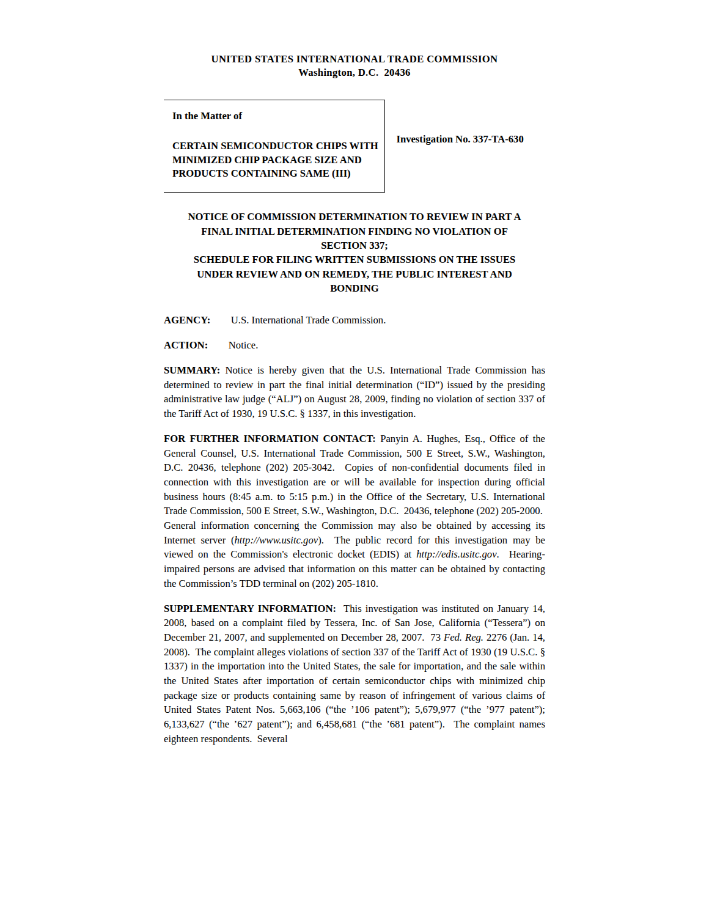UNITED STATES INTERNATIONAL TRADE COMMISSION
Washington, D.C. 20436
| In the Matter of CERTAIN SEMICONDUCTOR CHIPS WITH MINIMIZED CHIP PACKAGE SIZE AND PRODUCTS CONTAINING SAME (III) | Investigation No. 337-TA-630 |
Notice of Commission Determination to Review in Part a Final Initial Determination Finding No Violation of Section 337;
Schedule for Filing Written Submissions on the Issues Under Review and on Remedy, the Public Interest and Bonding
AGENCY: U.S. International Trade Commission.
ACTION: Notice.
SUMMARY: Notice is hereby given that the U.S. International Trade Commission has determined to review in part the final initial determination (“ID”) issued by the presiding administrative law judge (“ALJ”) on August 28, 2009, finding no violation of section 337 of the Tariff Act of 1930, 19 U.S.C. § 1337, in this investigation.
FOR FURTHER INFORMATION CONTACT: Panyin A. Hughes, Esq., Office of the General Counsel, U.S. International Trade Commission, 500 E Street, S.W., Washington, D.C. 20436, telephone (202) 205-3042. Copies of non-confidential documents filed in connection with this investigation are or will be available for inspection during official business hours (8:45 a.m. to 5:15 p.m.) in the Office of the Secretary, U.S. International Trade Commission, 500 E Street, S.W., Washington, D.C. 20436, telephone (202) 205-2000. General information concerning the Commission may also be obtained by accessing its Internet server (http://www.usitc.gov). The public record for this investigation may be viewed on the Commission's electronic docket (EDIS) at http://edis.usitc.gov. Hearing-impaired persons are advised that information on this matter can be obtained by contacting the Commission’s TDD terminal on (202) 205-1810.
SUPPLEMENTARY INFORMATION: This investigation was instituted on January 14, 2008, based on a complaint filed by Tessera, Inc. of San Jose, California (“Tessera”) on December 21, 2007, and supplemented on December 28, 2007. 73 Fed. Reg. 2276 (Jan. 14, 2008). The complaint alleges violations of section 337 of the Tariff Act of 1930 (19 U.S.C. § 1337) in the importation into the United States, the sale for importation, and the sale within the United States after importation of certain semiconductor chips with minimized chip package size or products containing same by reason of infringement of various claims of United States Patent Nos. 5,663,106 (“the ’106 patent”); 5,679,977 (“the ’977 patent”); 6,133,627 (“the ’627 patent”); and 6,458,681 (“the ’681 patent”). The complaint names eighteen respondents. Several